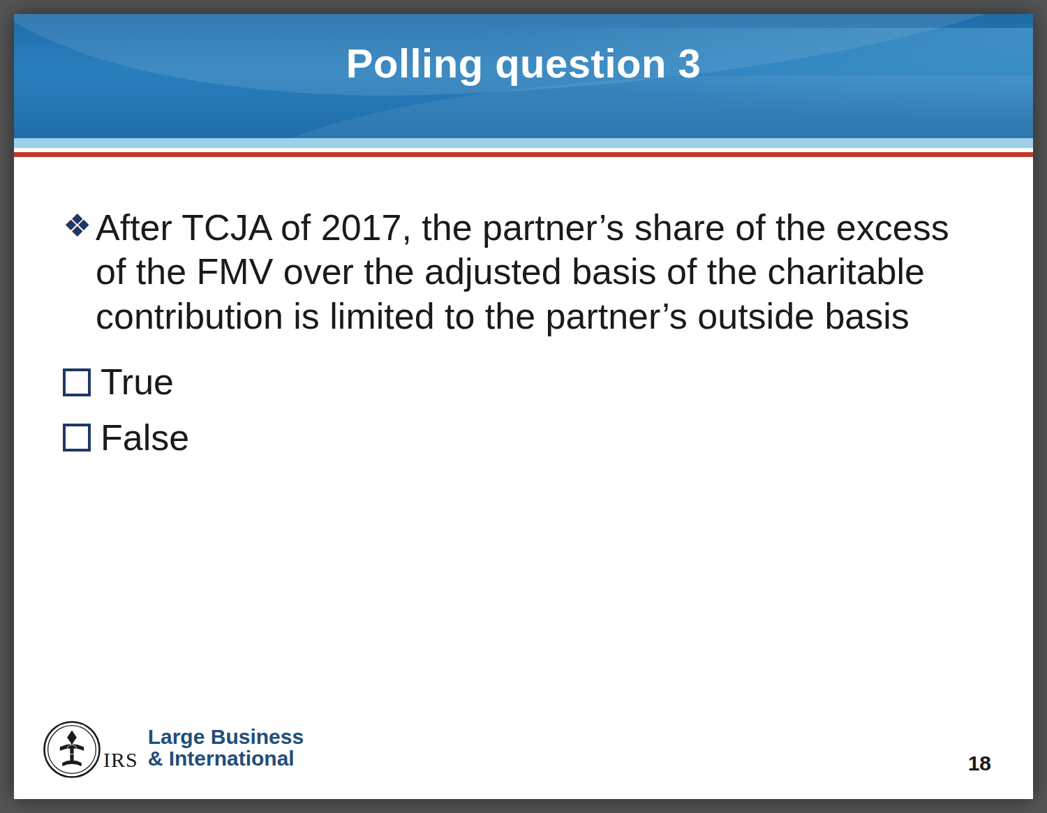Polling question 3
❖
After TCJA of 2017, the partner’s share of the excess of the FMV over the adjusted basis of the charitable contribution is limited to the partner’s outside basis
True
False
IRS
Large Business & International
18